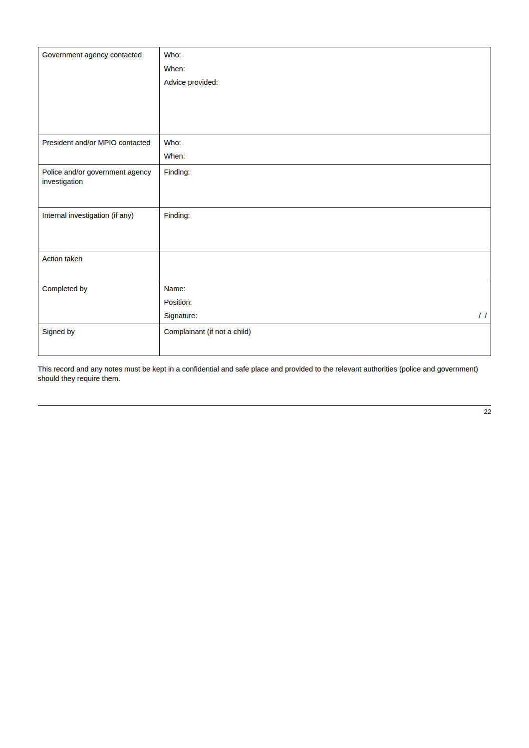| Government agency contacted | Who: When: Advice provided: |
| President and/or MPIO contacted | Who: When: |
| Police and/or government agency investigation | Finding: |
| Internal investigation (if any) | Finding: |
| Action taken | |
| Completed by | Name: Position: Signature: / / |
| Signed by | Complainant (if not a child) |
This record and any notes must be kept in a confidential and safe place and provided to the relevant authorities (police and government) should they require them.
22